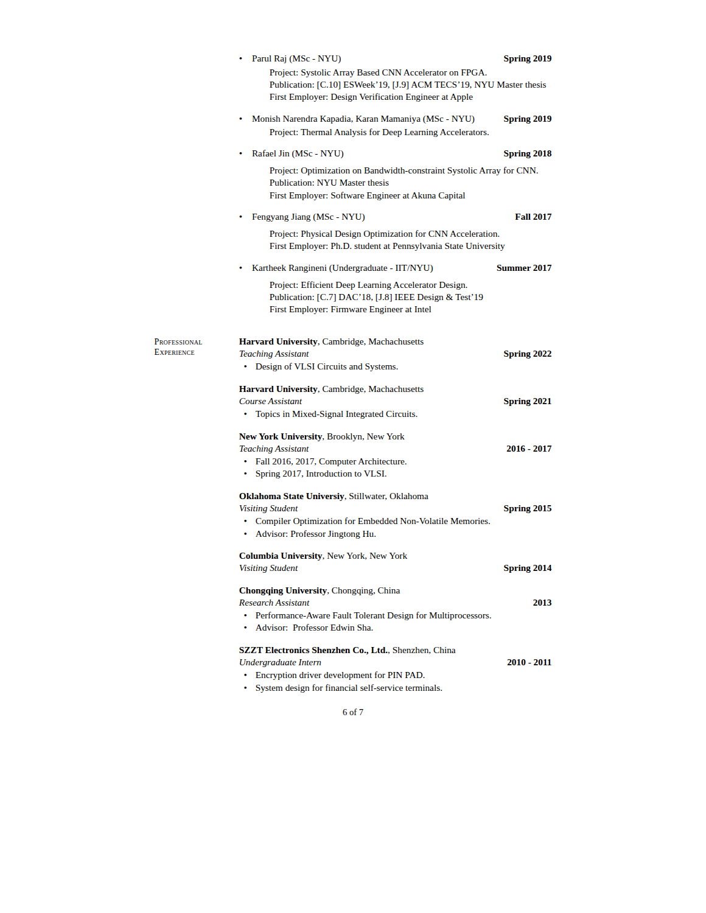• Parul Raj (MSc - NYU) Spring 2019
Project: Systolic Array Based CNN Accelerator on FPGA.
Publication: [C.10] ESWeek’19, [J.9] ACM TECS’19, NYU Master thesis
First Employer: Design Verification Engineer at Apple
• Monish Narendra Kapadia, Karan Mamaniya (MSc - NYU) Spring 2019
Project: Thermal Analysis for Deep Learning Accelerators.
• Rafael Jin (MSc - NYU) Spring 2018
Project: Optimization on Bandwidth-constraint Systolic Array for CNN.
Publication: NYU Master thesis
First Employer: Software Engineer at Akuna Capital
• Fengyang Jiang (MSc - NYU) Fall 2017
Project: Physical Design Optimization for CNN Acceleration.
First Employer: Ph.D. student at Pennsylvania State University
• Kartheek Rangineni (Undergraduate - IIT/NYU) Summer 2017
Project: Efficient Deep Learning Accelerator Design.
Publication: [C.7] DAC’18, [J.8] IEEE Design & Test’19
First Employer: Firmware Engineer at Intel
Professional
Experience
Harvard University, Cambridge, Machachusetts
Teaching Assistant
Spring 2022
Design of VLSI Circuits and Systems.
Harvard University, Cambridge, Machachusetts
Course Assistant
Spring 2021
Topics in Mixed-Signal Integrated Circuits.
New York University, Brooklyn, New York
Teaching Assistant
2016 - 2017
Fall 2016, 2017, Computer Architecture.
Spring 2017, Introduction to VLSI.
Oklahoma State Universiy, Stillwater, Oklahoma
Visiting Student
Spring 2015
Compiler Optimization for Embedded Non-Volatile Memories.
Advisor: Professor Jingtong Hu.
Columbia University, New York, New York
Visiting Student
Spring 2014
Chongqing University, Chongqing, China
Research Assistant
2013
Performance-Aware Fault Tolerant Design for Multiprocessors.
Advisor: Professor Edwin Sha.
SZZT Electronics Shenzhen Co., Ltd., Shenzhen, China
Undergraduate Intern
2010 - 2011
Encryption driver development for PIN PAD.
System design for financial self-service terminals.
6 of 7